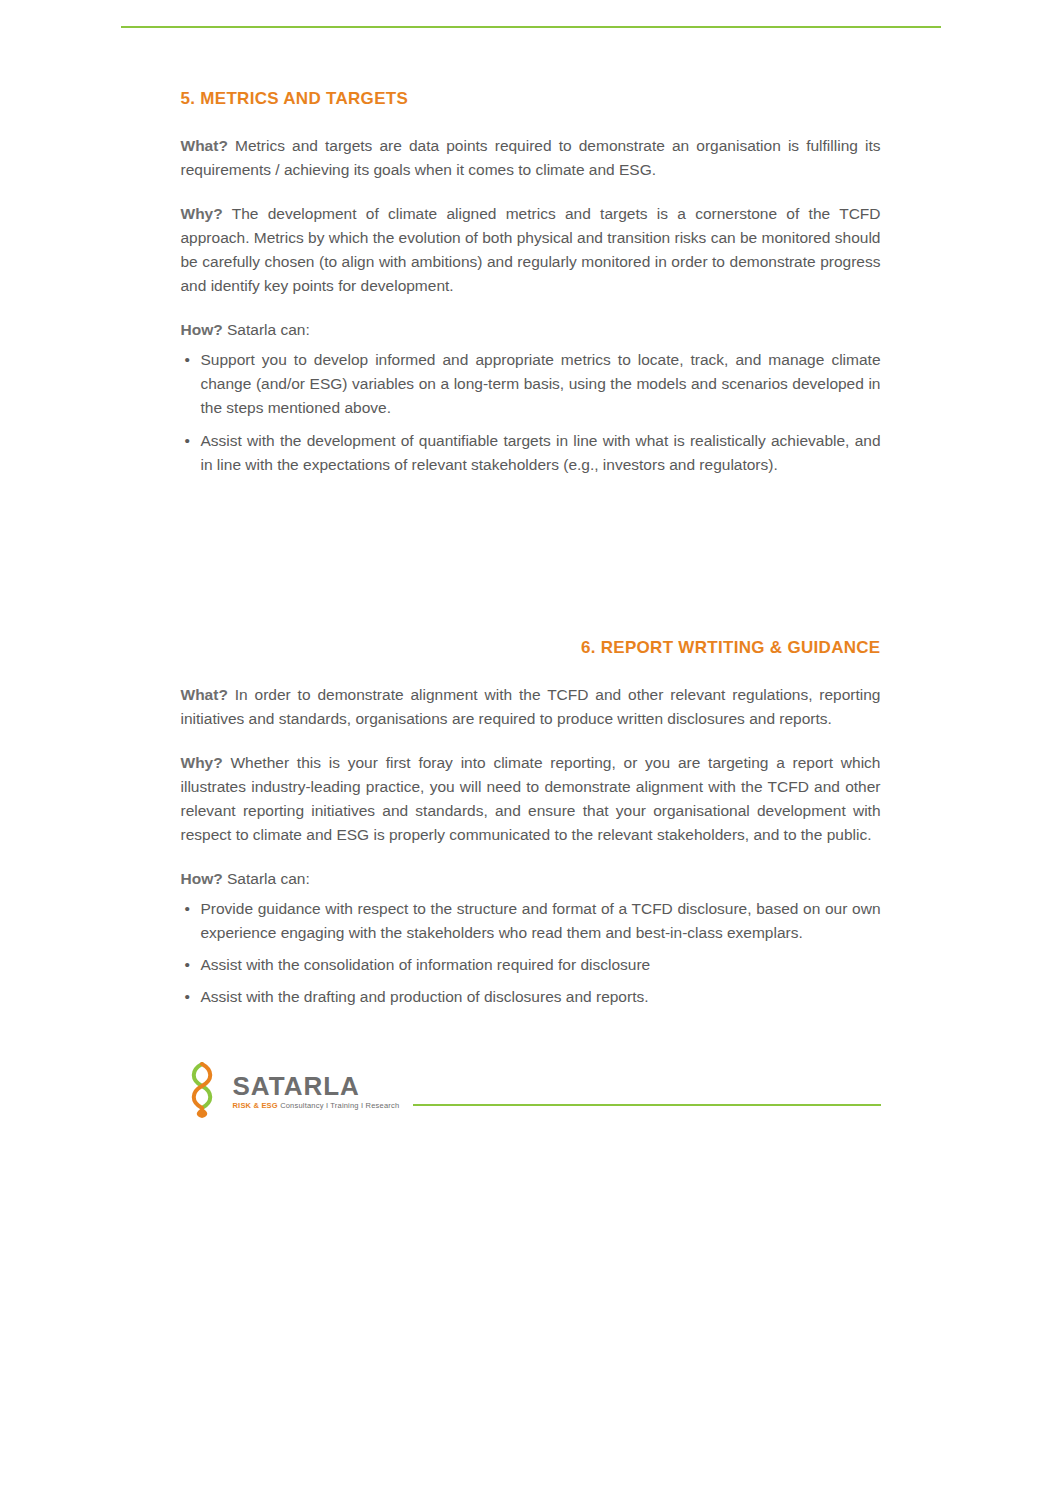5. METRICS AND TARGETS
What? Metrics and targets are data points required to demonstrate an organisation is fulfilling its requirements / achieving its goals when it comes to climate and ESG.
Why? The development of climate aligned metrics and targets is a cornerstone of the TCFD approach. Metrics by which the evolution of both physical and transition risks can be monitored should be carefully chosen (to align with ambitions) and regularly monitored in order to demonstrate progress and identify key points for development.
How? Satarla can:
Support you to develop informed and appropriate metrics to locate, track, and manage climate change (and/or ESG) variables on a long-term basis, using the models and scenarios developed in the steps mentioned above.
Assist with the development of quantifiable targets in line with what is realistically achievable, and in line with the expectations of relevant stakeholders (e.g., investors and regulators).
6. REPORT WRTITING & GUIDANCE
What? In order to demonstrate alignment with the TCFD and other relevant regulations, reporting initiatives and standards, organisations are required to produce written disclosures and reports.
Why? Whether this is your first foray into climate reporting, or you are targeting a report which illustrates industry-leading practice, you will need to demonstrate alignment with the TCFD and other relevant reporting initiatives and standards, and ensure that your organisational development with respect to climate and ESG is properly communicated to the relevant stakeholders, and to the public.
How? Satarla can:
Provide guidance with respect to the structure and format of a TCFD disclosure, based on our own experience engaging with the stakeholders who read them and best-in-class exemplars.
Assist with the consolidation of information required for disclosure
Assist with the drafting and production of disclosures and reports.
SATARLA
RISK & ESG Consultancy I Training I Research